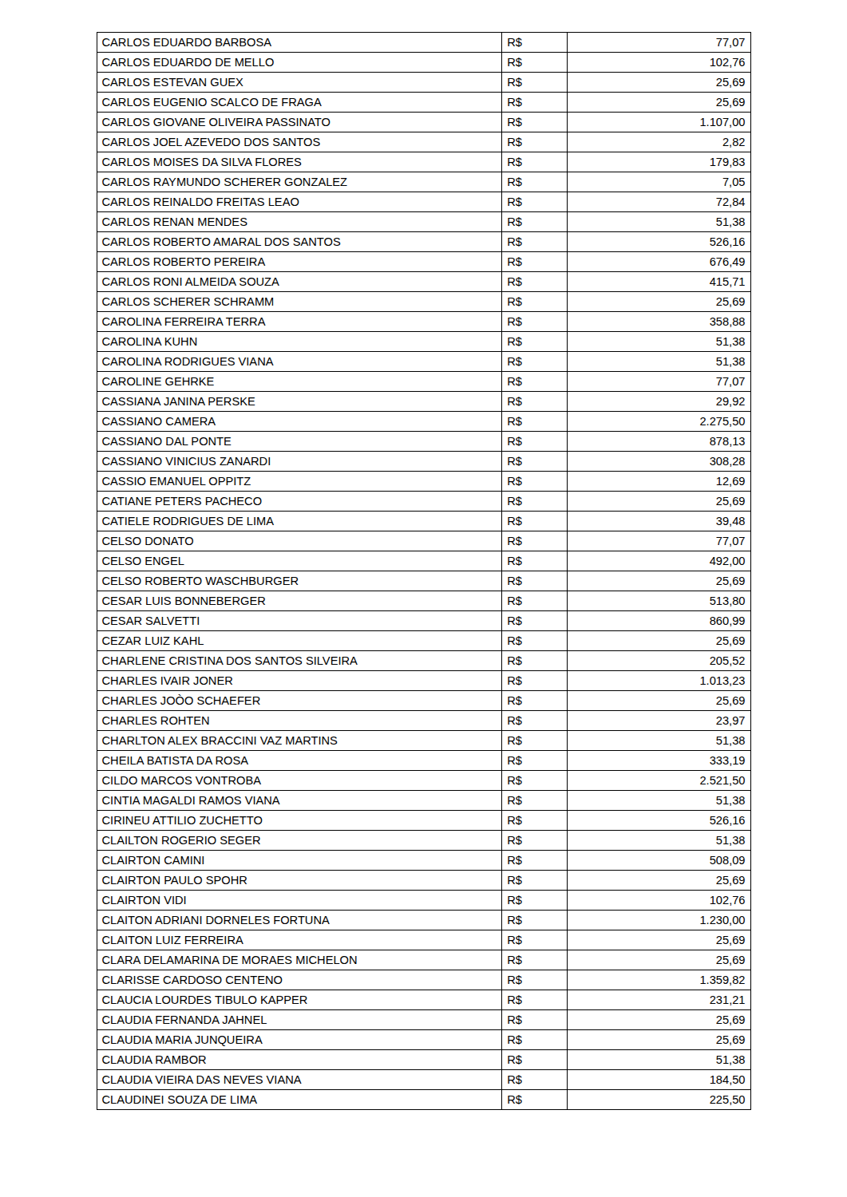| CARLOS EDUARDO BARBOSA | R$ | 77,07 |
| CARLOS EDUARDO DE MELLO | R$ | 102,76 |
| CARLOS ESTEVAN GUEX | R$ | 25,69 |
| CARLOS EUGENIO SCALCO DE FRAGA | R$ | 25,69 |
| CARLOS GIOVANE OLIVEIRA PASSINATO | R$ | 1.107,00 |
| CARLOS JOEL AZEVEDO DOS SANTOS | R$ | 2,82 |
| CARLOS MOISES DA SILVA FLORES | R$ | 179,83 |
| CARLOS RAYMUNDO SCHERER GONZALEZ | R$ | 7,05 |
| CARLOS REINALDO FREITAS LEAO | R$ | 72,84 |
| CARLOS RENAN MENDES | R$ | 51,38 |
| CARLOS ROBERTO AMARAL DOS SANTOS | R$ | 526,16 |
| CARLOS ROBERTO PEREIRA | R$ | 676,49 |
| CARLOS RONI ALMEIDA SOUZA | R$ | 415,71 |
| CARLOS SCHERER SCHRAMM | R$ | 25,69 |
| CAROLINA FERREIRA TERRA | R$ | 358,88 |
| CAROLINA KUHN | R$ | 51,38 |
| CAROLINA RODRIGUES VIANA | R$ | 51,38 |
| CAROLINE GEHRKE | R$ | 77,07 |
| CASSIANA JANINA PERSKE | R$ | 29,92 |
| CASSIANO CAMERA | R$ | 2.275,50 |
| CASSIANO DAL PONTE | R$ | 878,13 |
| CASSIANO VINICIUS ZANARDI | R$ | 308,28 |
| CASSIO EMANUEL OPPITZ | R$ | 12,69 |
| CATIANE PETERS PACHECO | R$ | 25,69 |
| CATIELE RODRIGUES DE LIMA | R$ | 39,48 |
| CELSO DONATO | R$ | 77,07 |
| CELSO ENGEL | R$ | 492,00 |
| CELSO ROBERTO WASCHBURGER | R$ | 25,69 |
| CESAR LUIS BONNEBERGER | R$ | 513,80 |
| CESAR SALVETTI | R$ | 860,99 |
| CEZAR LUIZ KAHL | R$ | 25,69 |
| CHARLENE CRISTINA DOS SANTOS SILVEIRA | R$ | 205,52 |
| CHARLES IVAIR JONER | R$ | 1.013,23 |
| CHARLES JOÒO SCHAEFER | R$ | 25,69 |
| CHARLES ROHTEN | R$ | 23,97 |
| CHARLTON ALEX BRACCINI VAZ MARTINS | R$ | 51,38 |
| CHEILA BATISTA DA ROSA | R$ | 333,19 |
| CILDO MARCOS VONTROBA | R$ | 2.521,50 |
| CINTIA MAGALDI RAMOS VIANA | R$ | 51,38 |
| CIRINEU ATTILIO ZUCHETTO | R$ | 526,16 |
| CLAILTON ROGERIO SEGER | R$ | 51,38 |
| CLAIRTON CAMINI | R$ | 508,09 |
| CLAIRTON PAULO SPOHR | R$ | 25,69 |
| CLAIRTON VIDI | R$ | 102,76 |
| CLAITON ADRIANI DORNELES FORTUNA | R$ | 1.230,00 |
| CLAITON LUIZ FERREIRA | R$ | 25,69 |
| CLARA DELAMARINA DE MORAES MICHELON | R$ | 25,69 |
| CLARISSE CARDOSO CENTENO | R$ | 1.359,82 |
| CLAUCIA LOURDES TIBULO KAPPER | R$ | 231,21 |
| CLAUDIA FERNANDA JAHNEL | R$ | 25,69 |
| CLAUDIA MARIA JUNQUEIRA | R$ | 25,69 |
| CLAUDIA RAMBOR | R$ | 51,38 |
| CLAUDIA VIEIRA DAS NEVES VIANA | R$ | 184,50 |
| CLAUDINEI SOUZA DE LIMA | R$ | 225,50 |